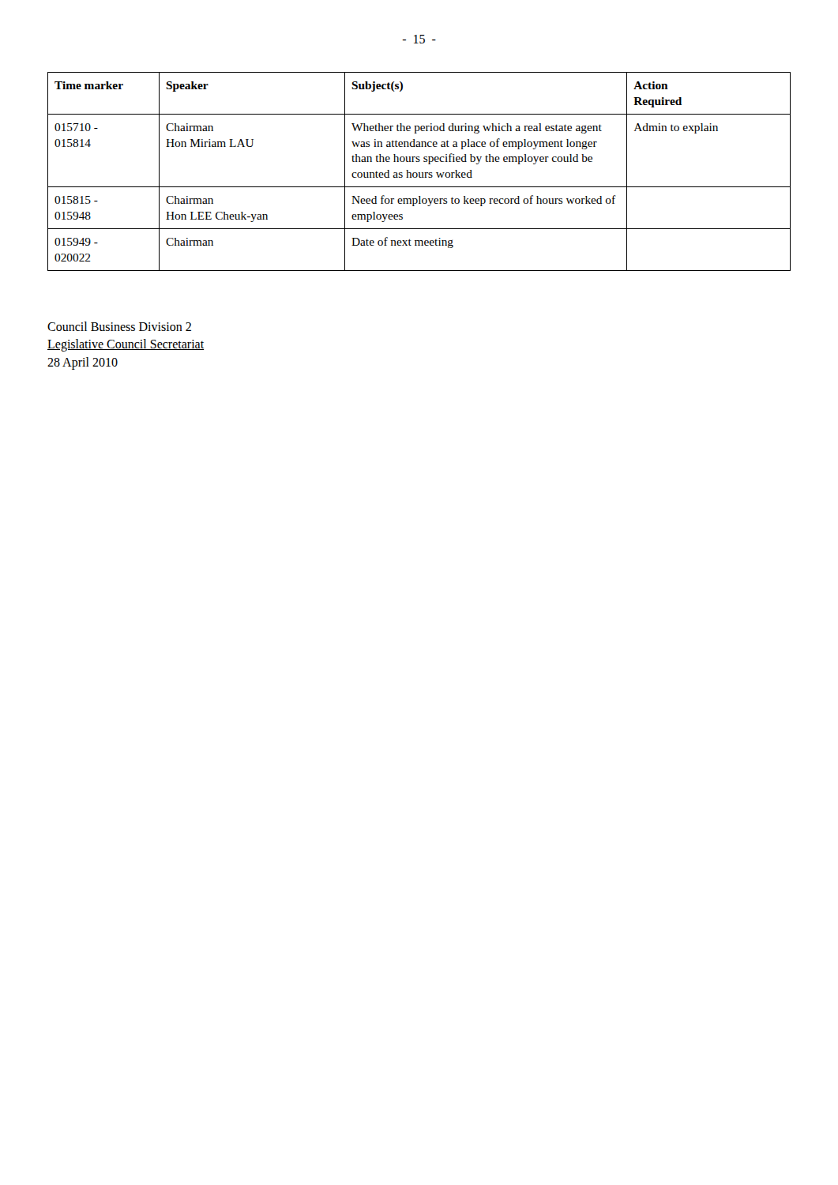- 15 -
| Time marker | Speaker | Subject(s) | Action Required |
| --- | --- | --- | --- |
| 015710 - 015814 | Chairman Hon Miriam LAU | Whether the period during which a real estate agent was in attendance at a place of employment longer than the hours specified by the employer could be counted as hours worked | Admin to explain |
| 015815 - 015948 | Chairman Hon LEE Cheuk-yan | Need for employers to keep record of hours worked of employees | |
| 015949 - 020022 | Chairman | Date of next meeting | |
Council Business Division 2
Legislative Council Secretariat
28 April 2010